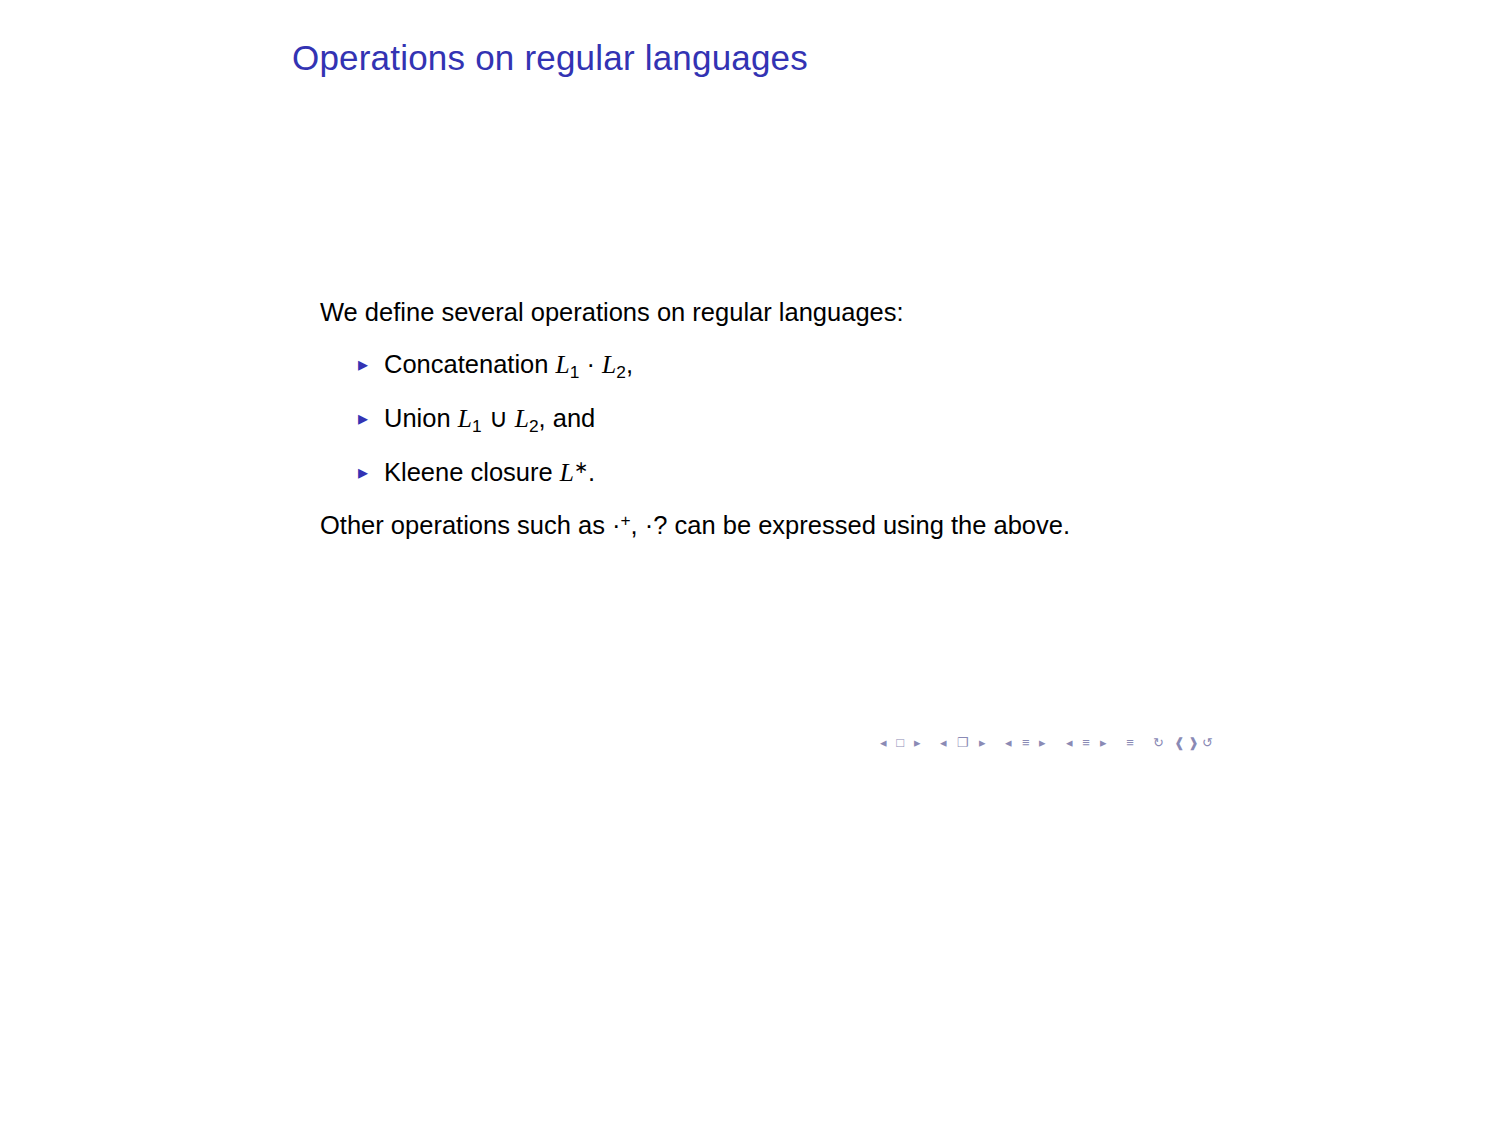Operations on regular languages
We define several operations on regular languages:
Concatenation L1 · L2,
Union L1 ∪ L2, and
Kleene closure L∗.
Other operations such as ·+, ·? can be expressed using the above.
◂ □ ▸ ◂ ❐ ▸ ◂ ≡ ▸ ◂ ≡ ▸ ≡ ↻ ❰❱↺